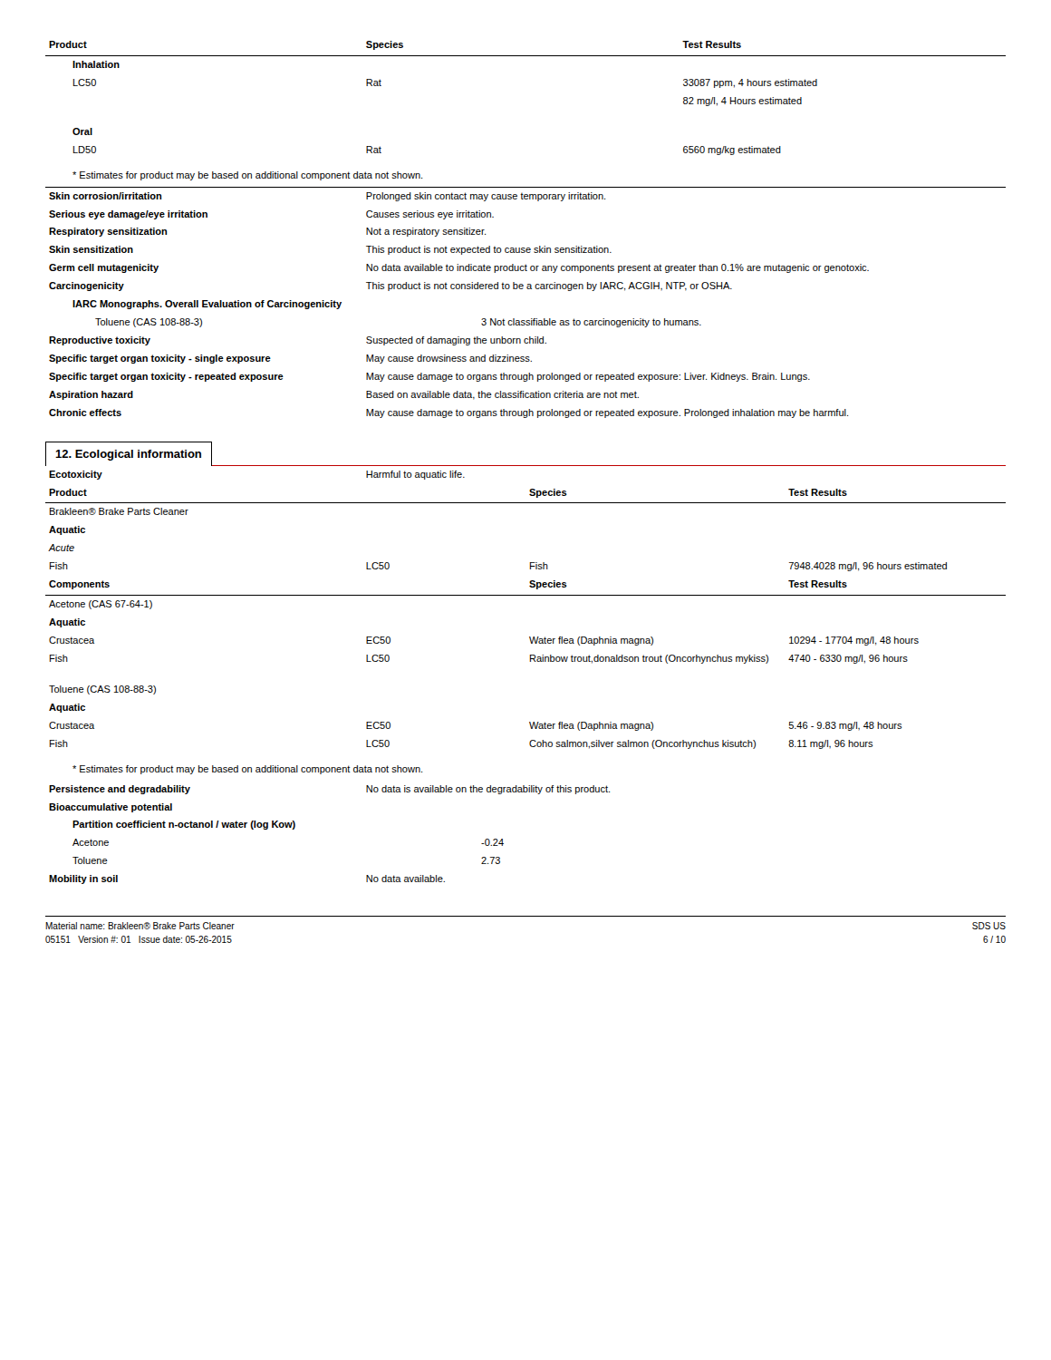| Product | Species | Test Results |
| Inhalation | | |
| LC50 | Rat | 33087 ppm, 4 hours estimated |
| | | 82 mg/l, 4 Hours estimated |
| Oral | | |
| LD50 | Rat | 6560 mg/kg estimated |
* Estimates for product may be based on additional component data not shown.
| Skin corrosion/irritation | Prolonged skin contact may cause temporary irritation. |
| Serious eye damage/eye irritation | Causes serious eye irritation. |
| Respiratory sensitization | Not a respiratory sensitizer. |
| Skin sensitization | This product is not expected to cause skin sensitization. |
| Germ cell mutagenicity | No data available to indicate product or any components present at greater than 0.1% are mutagenic or genotoxic. |
| Carcinogenicity | This product is not considered to be a carcinogen by IARC, ACGIH, NTP, or OSHA. |
| IARC Monographs. Overall Evaluation of Carcinogenicity |
| Toluene (CAS 108-88-3) | 3 Not classifiable as to carcinogenicity to humans. |
| Reproductive toxicity | Suspected of damaging the unborn child. |
| Specific target organ toxicity - single exposure | May cause drowsiness and dizziness. |
| Specific target organ toxicity - repeated exposure | May cause damage to organs through prolonged or repeated exposure: Liver. Kidneys. Brain. Lungs. |
| Aspiration hazard | Based on available data, the classification criteria are not met. |
| Chronic effects | May cause damage to organs through prolonged or repeated exposure. Prolonged inhalation may be harmful. |
12. Ecological information
| Ecotoxicity | Harmful to aquatic life. |
| Product | | Species | Test Results |
| Brakleen® Brake Parts Cleaner |
| Aquatic | | | |
| Acute | | | |
| Fish | LC50 | Fish | 7948.4028 mg/l, 96 hours estimated |
| Components | | Species | Test Results |
| Acetone (CAS 67-64-1) |
| Aquatic | | | |
| Crustacea | EC50 | Water flea (Daphnia magna) | 10294 - 17704 mg/l, 48 hours |
| Fish | LC50 | Rainbow trout,donaldson trout (Oncorhynchus mykiss) | 4740 - 6330 mg/l, 96 hours |
| Toluene (CAS 108-88-3) |
| Aquatic | | | |
| Crustacea | EC50 | Water flea (Daphnia magna) | 5.46 - 9.83 mg/l, 48 hours |
| Fish | LC50 | Coho salmon,silver salmon (Oncorhynchus kisutch) | 8.11 mg/l, 96 hours |
* Estimates for product may be based on additional component data not shown.
| Persistence and degradability | No data is available on the degradability of this product. |
| Bioaccumulative potential | |
| Partition coefficient n-octanol / water (log Kow) |
| Acetone | -0.24 |
| Toluene | 2.73 |
| Mobility in soil | No data available. |
Material name: Brakleen® Brake Parts Cleaner
SDS US
05151 Version #: 01 Issue date: 05-26-2015
6 / 10